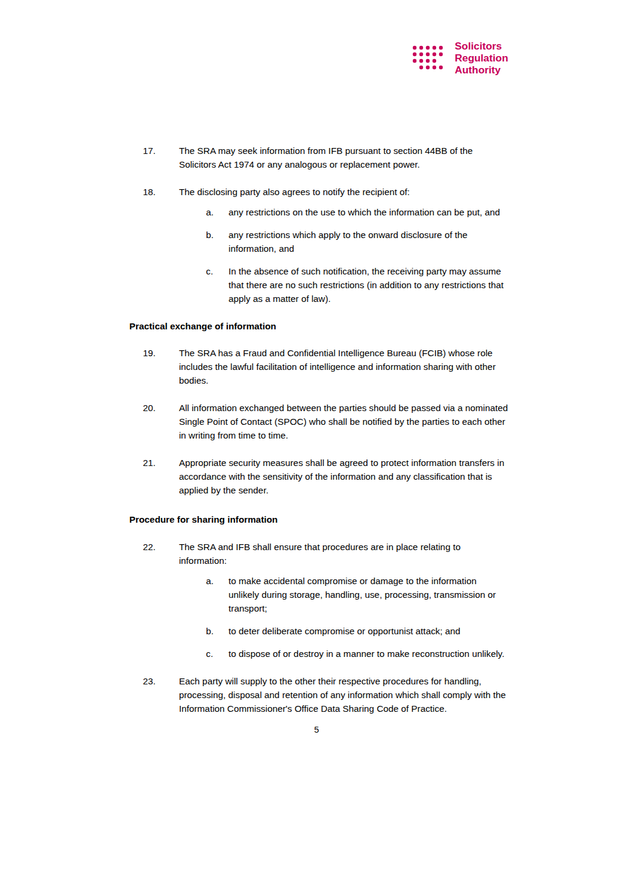Solicitors
Regulation
Authority
17. The SRA may seek information from IFB pursuant to section 44BB of the Solicitors Act 1974 or any analogous or replacement power.
18. The disclosing party also agrees to notify the recipient of:
a. any restrictions on the use to which the information can be put, and
b. any restrictions which apply to the onward disclosure of the information, and
c. In the absence of such notification, the receiving party may assume that there are no such restrictions (in addition to any restrictions that apply as a matter of law).
Practical exchange of information
19. The SRA has a Fraud and Confidential Intelligence Bureau (FCIB) whose role includes the lawful facilitation of intelligence and information sharing with other bodies.
20. All information exchanged between the parties should be passed via a nominated Single Point of Contact (SPOC) who shall be notified by the parties to each other in writing from time to time.
21. Appropriate security measures shall be agreed to protect information transfers in accordance with the sensitivity of the information and any classification that is applied by the sender.
Procedure for sharing information
22. The SRA and IFB shall ensure that procedures are in place relating to information:
a. to make accidental compromise or damage to the information unlikely during storage, handling, use, processing, transmission or transport;
b. to deter deliberate compromise or opportunist attack; and
c. to dispose of or destroy in a manner to make reconstruction unlikely.
23. Each party will supply to the other their respective procedures for handling, processing, disposal and retention of any information which shall comply with the Information Commissioner's Office Data Sharing Code of Practice.
5